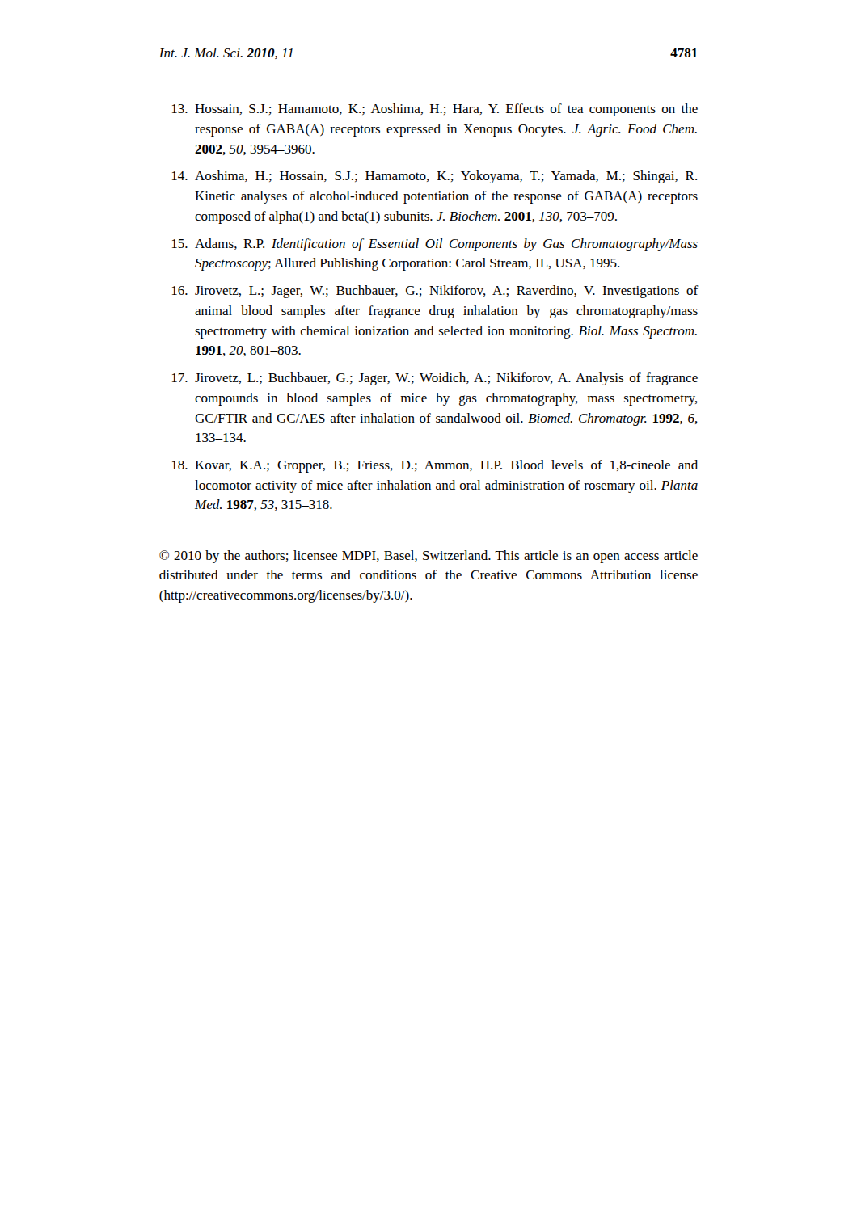Int. J. Mol. Sci. 2010, 11
4781
13. Hossain, S.J.; Hamamoto, K.; Aoshima, H.; Hara, Y. Effects of tea components on the response of GABA(A) receptors expressed in Xenopus Oocytes. J. Agric. Food Chem. 2002, 50, 3954–3960.
14. Aoshima, H.; Hossain, S.J.; Hamamoto, K.; Yokoyama, T.; Yamada, M.; Shingai, R. Kinetic analyses of alcohol-induced potentiation of the response of GABA(A) receptors composed of alpha(1) and beta(1) subunits. J. Biochem. 2001, 130, 703–709.
15. Adams, R.P. Identification of Essential Oil Components by Gas Chromatography/Mass Spectroscopy; Allured Publishing Corporation: Carol Stream, IL, USA, 1995.
16. Jirovetz, L.; Jager, W.; Buchbauer, G.; Nikiforov, A.; Raverdino, V. Investigations of animal blood samples after fragrance drug inhalation by gas chromatography/mass spectrometry with chemical ionization and selected ion monitoring. Biol. Mass Spectrom. 1991, 20, 801–803.
17. Jirovetz, L.; Buchbauer, G.; Jager, W.; Woidich, A.; Nikiforov, A. Analysis of fragrance compounds in blood samples of mice by gas chromatography, mass spectrometry, GC/FTIR and GC/AES after inhalation of sandalwood oil. Biomed. Chromatogr. 1992, 6, 133–134.
18. Kovar, K.A.; Gropper, B.; Friess, D.; Ammon, H.P. Blood levels of 1,8-cineole and locomotor activity of mice after inhalation and oral administration of rosemary oil. Planta Med. 1987, 53, 315–318.
© 2010 by the authors; licensee MDPI, Basel, Switzerland. This article is an open access article distributed under the terms and conditions of the Creative Commons Attribution license (http://creativecommons.org/licenses/by/3.0/).